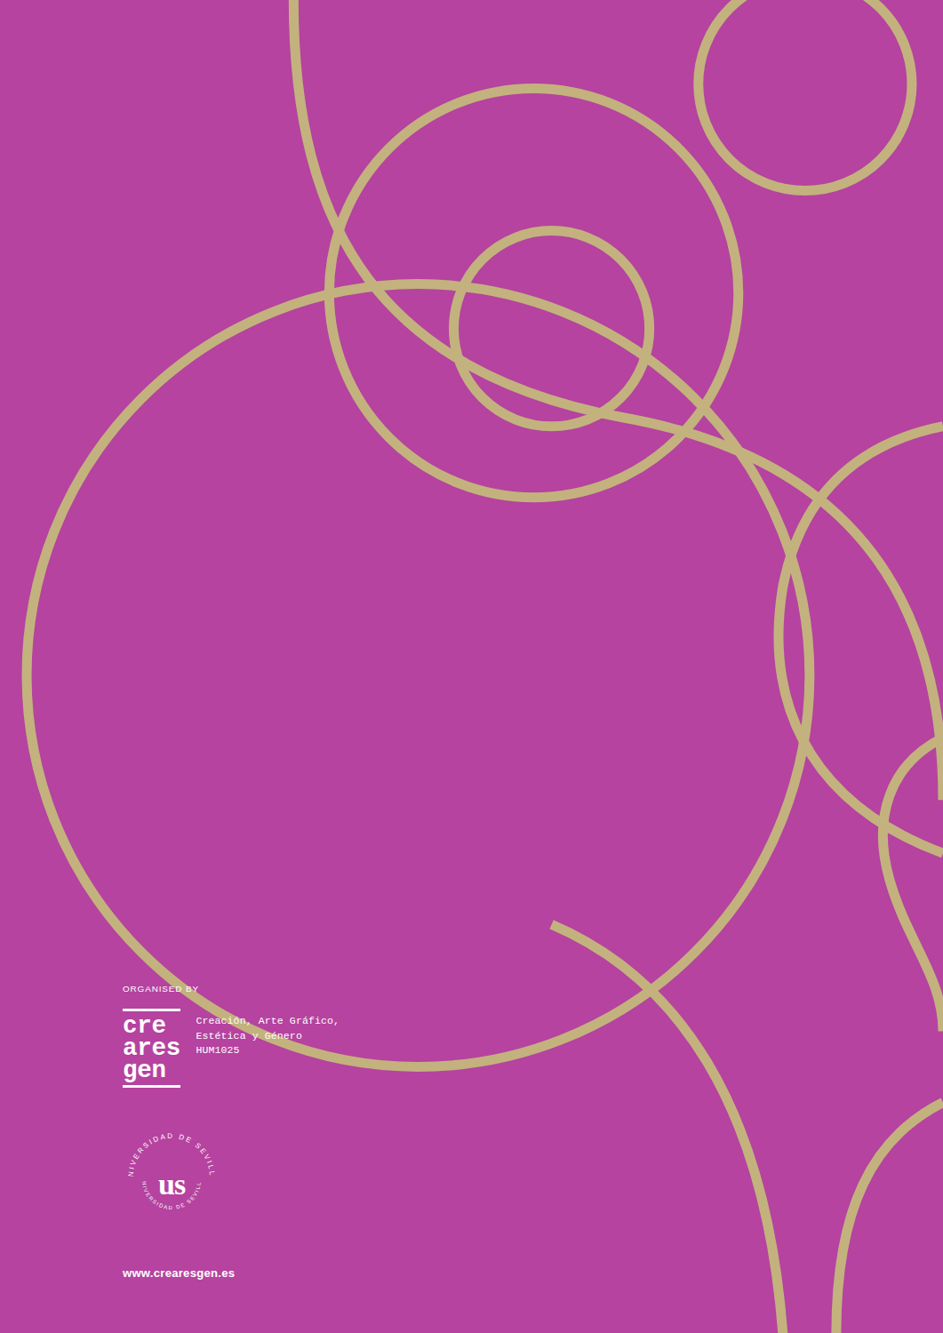ORGANISED BY
cre ares gen
Creación, Arte Gráfico,
Estética y Género
HUM1025
UNIVERSIDAD DE SEVILLA UNIVERSIDAD DE SEVILLA u s
www.crearesgen.es